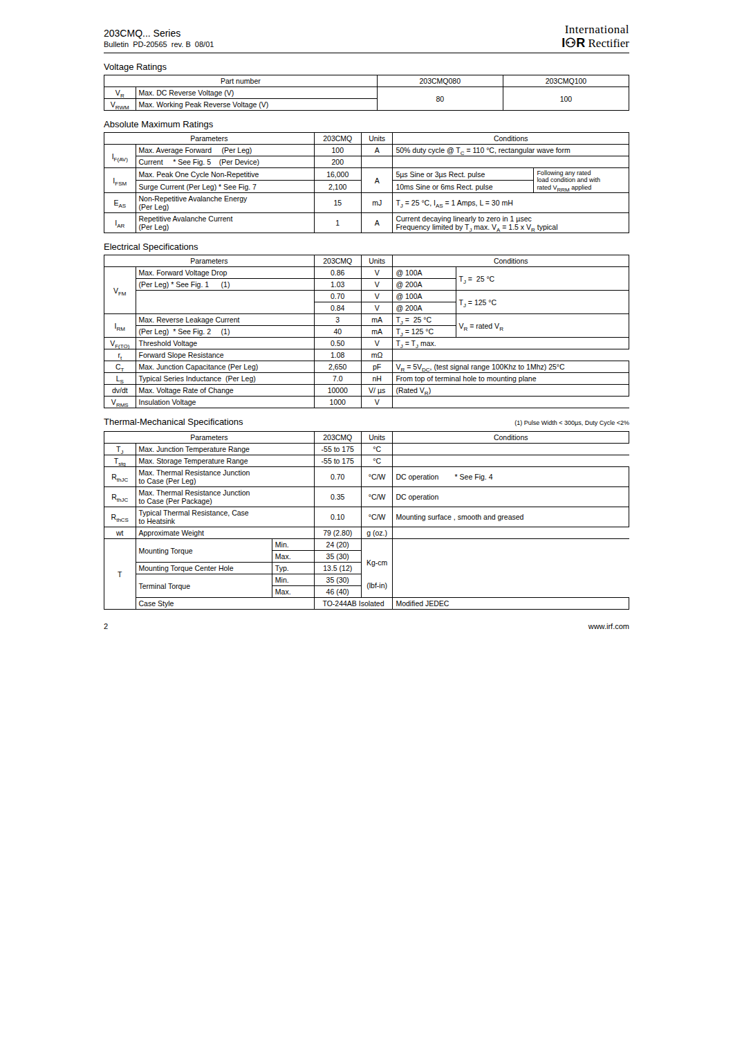203CMQ... Series
Bulletin PD-20565 rev. B 08/01
International
I⚇R Rectifier
Voltage Ratings
| Part number | 203CMQ080 | 203CMQ100 |
| --- | --- | --- |
| V R | Max. DC Reverse Voltage (V) | 80 | 100 |
| V RWM | Max. Working Peak Reverse Voltage (V) |
Absolute Maximum Ratings
| Parameters | 203CMQ | Units | Conditions |
| --- | --- | --- | --- |
| I F(AV) | Max. Average Forward (Per Leg) | 100 | A | 50% duty cycle @ T C = 110 °C, rectangular wave form |
| Current * See Fig. 5 (Per Device) | 200 | | |
| I FSM | Max. Peak One Cycle Non-Repetitive | 16,000 | A | 5µs Sine or 3µs Rect. pulse | Following any rated load condition and with rated V RRM applied |
| Surge Current (Per Leg) * See Fig. 7 | 2,100 | 10ms Sine or 6ms Rect. pulse |
| E AS | Non-Repetitive Avalanche Energy (Per Leg) | 15 | mJ | T J = 25 °C, I AS = 1 Amps, L = 30 mH |
| I AR | Repetitive Avalanche Current (Per Leg) | 1 | A | Current decaying linearly to zero in 1 µsec Frequency limited by T J max. V A = 1.5 x V R typical |
Electrical Specifications
| Parameters | 203CMQ | Units | Conditions |
| --- | --- | --- | --- |
| V FM | Max. Forward Voltage Drop | 0.86 | V | @ 100A | T J = 25 °C |
| (Per Leg) * See Fig. 1 (1) | 1.03 | V | @ 200A |
| | 0.70 | V | @ 100A | T J = 125 °C |
| | 0.84 | V | @ 200A |
| I RM | Max. Reverse Leakage Current | 3 | mA | T J = 25 °C | V R = rated V R |
| (Per Leg) * See Fig. 2 (1) | 40 | mA | T J = 125 °C |
| V F(TO) | Threshold Voltage | 0.50 | V | T J = T J max. |
| r t | Forward Slope Resistance | 1.08 | mΩ | |
| C T | Max. Junction Capacitance (Per Leg) | 2,650 | pF | V R = 5V DC , (test signal range 100Khz to 1Mhz) 25°C |
| L S | Typical Series Inductance (Per Leg) | 7.0 | nH | From top of terminal hole to mounting plane |
| dv/dt | Max. Voltage Rate of Change | 10000 | V/ µs | (Rated V R ) |
| V RMS | Insulation Voltage | 1000 | V | |
Thermal-Mechanical Specifications
(1) Pulse Width < 300µs, Duty Cycle <2%
| Parameters | 203CMQ | Units | Conditions |
| --- | --- | --- | --- |
| T J | Max. Junction Temperature Range | -55 to 175 | °C | |
| T stg | Max. Storage Temperature Range | -55 to 175 | °C | |
| R thJC | Max. Thermal Resistance Junction to Case (Per Leg) | 0.70 | °C/W | DC operation * See Fig. 4 |
| R thJC | Max. Thermal Resistance Junction to Case (Per Package) | 0.35 | °C/W | DC operation |
| R thCS | Typical Thermal Resistance, Case to Heatsink | 0.10 | °C/W | Mounting surface , smooth and greased |
| wt | Approximate Weight | 79 (2.80) | g (oz.) | |
| T | Mounting Torque | Min. | 24 (20) | | |
| Max. | 35 (30) | Kg-cm | |
| Mounting Torque Center Hole | Typ. | 13.5 (12) |
| Terminal Torque | Min. | 35 (30) | (lbf-in) |
| Max. | 46 (40) |
| Case Style | TO-244AB Isolated | Modified JEDEC |
2
www.irf.com